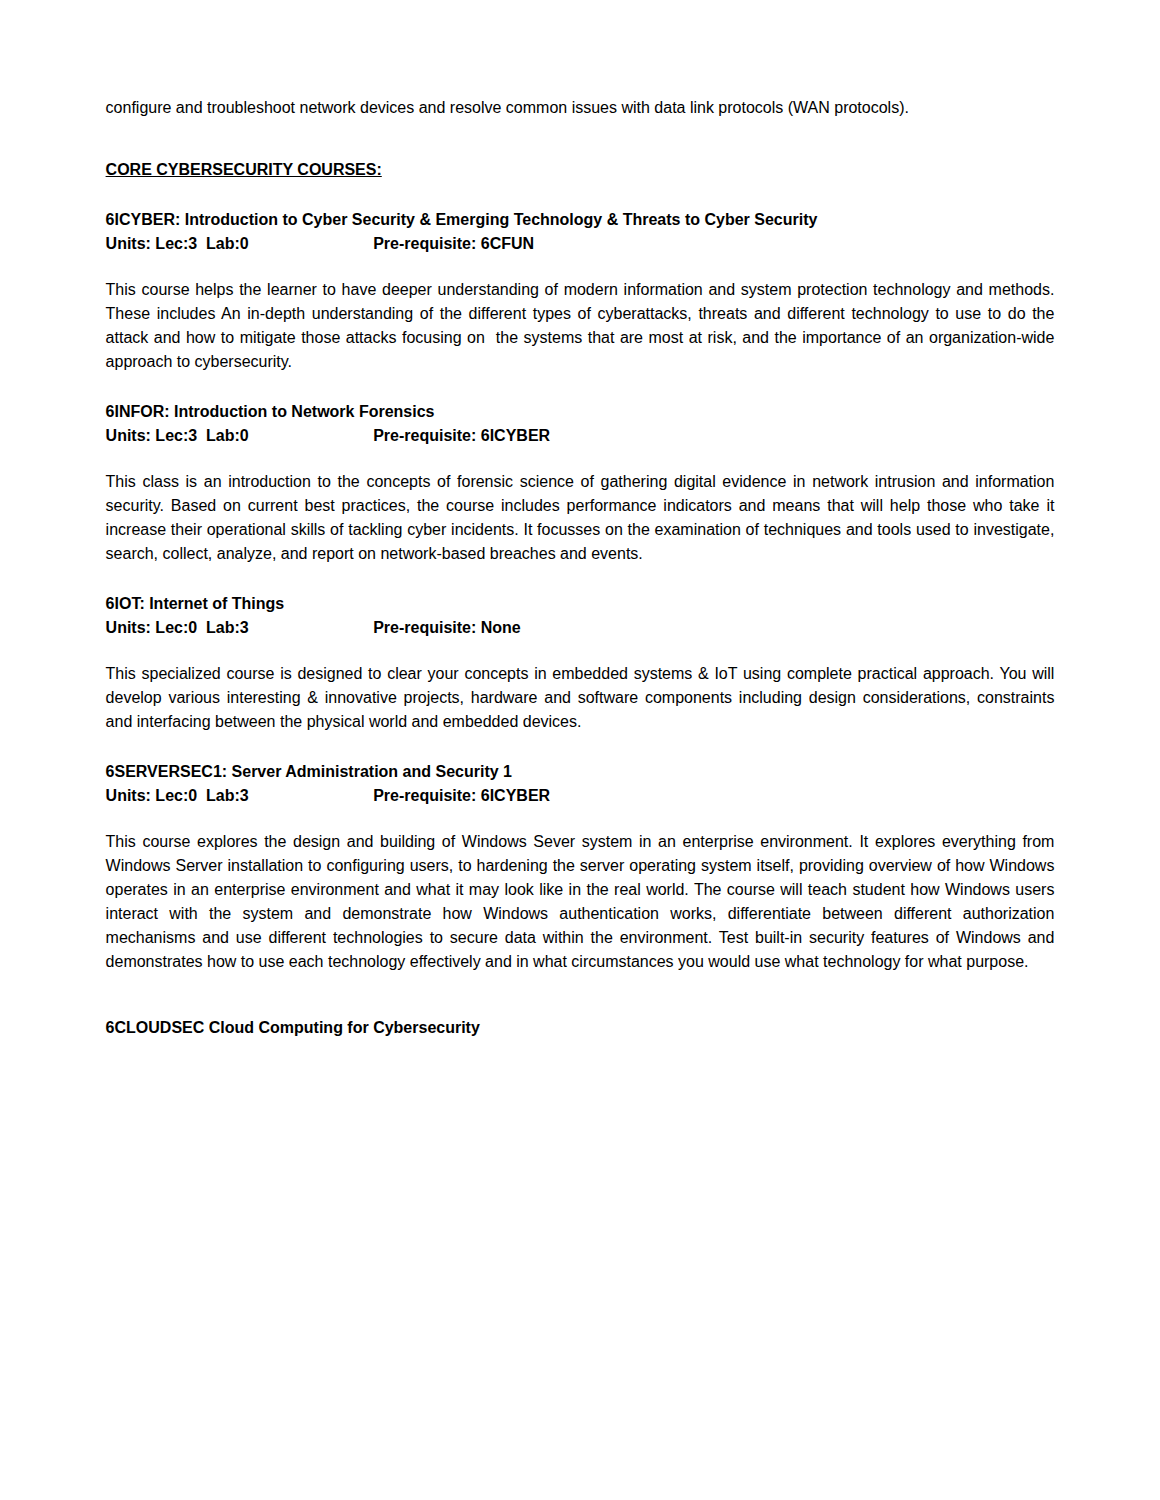configure and troubleshoot network devices and resolve common issues with data link protocols (WAN protocols).
CORE CYBERSECURITY COURSES:
6ICYBER: Introduction to Cyber Security & Emerging Technology & Threats to Cyber Security
Units: Lec:3 Lab:0 Pre-requisite: 6CFUN
This course helps the learner to have deeper understanding of modern information and system protection technology and methods. These includes An in-depth understanding of the different types of cyberattacks, threats and different technology to use to do the attack and how to mitigate those attacks focusing on the systems that are most at risk, and the importance of an organization-wide approach to cybersecurity.
6INFOR: Introduction to Network Forensics
Units: Lec:3 Lab:0 Pre-requisite: 6ICYBER
This class is an introduction to the concepts of forensic science of gathering digital evidence in network intrusion and information security. Based on current best practices, the course includes performance indicators and means that will help those who take it increase their operational skills of tackling cyber incidents. It focusses on the examination of techniques and tools used to investigate, search, collect, analyze, and report on network-based breaches and events.
6IOT: Internet of Things
Units: Lec:0 Lab:3 Pre-requisite: None
This specialized course is designed to clear your concepts in embedded systems & IoT using complete practical approach. You will develop various interesting & innovative projects, hardware and software components including design considerations, constraints and interfacing between the physical world and embedded devices.
6SERVERSEC1: Server Administration and Security 1
Units: Lec:0 Lab:3 Pre-requisite: 6ICYBER
This course explores the design and building of Windows Sever system in an enterprise environment. It explores everything from Windows Server installation to configuring users, to hardening the server operating system itself, providing overview of how Windows operates in an enterprise environment and what it may look like in the real world. The course will teach student how Windows users interact with the system and demonstrate how Windows authentication works, differentiate between different authorization mechanisms and use different technologies to secure data within the environment. Test built-in security features of Windows and demonstrates how to use each technology effectively and in what circumstances you would use what technology for what purpose.
6CLOUDSEC Cloud Computing for Cybersecurity